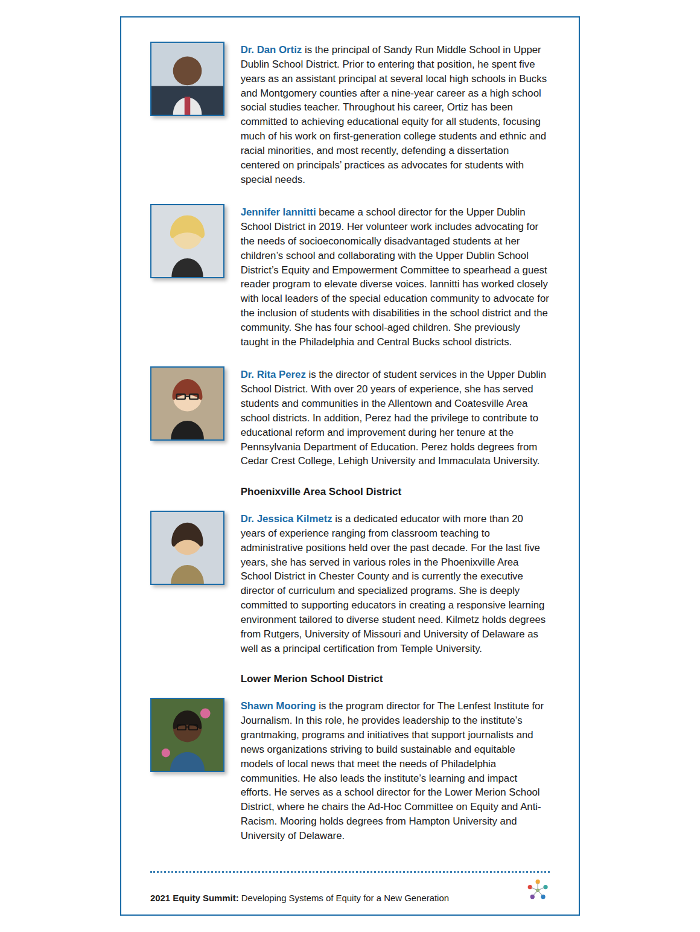Dr. Dan Ortiz is the principal of Sandy Run Middle School in Upper Dublin School District. Prior to entering that position, he spent five years as an assistant principal at several local high schools in Bucks and Montgomery counties after a nine-year career as a high school social studies teacher. Throughout his career, Ortiz has been committed to achieving educational equity for all students, focusing much of his work on first-generation college students and ethnic and racial minorities, and most recently, defending a dissertation centered on principals’ practices as advocates for students with special needs.
Jennifer Iannitti became a school director for the Upper Dublin School District in 2019. Her volunteer work includes advocating for the needs of socioeconomically disadvantaged students at her children’s school and collaborating with the Upper Dublin School District’s Equity and Empowerment Committee to spearhead a guest reader program to elevate diverse voices. Iannitti has worked closely with local leaders of the special education community to advocate for the inclusion of students with disabilities in the school district and the community. She has four school-aged children. She previously taught in the Philadelphia and Central Bucks school districts.
Dr. Rita Perez is the director of student services in the Upper Dublin School District. With over 20 years of experience, she has served students and communities in the Allentown and Coatesville Area school districts. In addition, Perez had the privilege to contribute to educational reform and improvement during her tenure at the Pennsylvania Department of Education. Perez holds degrees from Cedar Crest College, Lehigh University and Immaculata University.
Phoenixville Area School District
Dr. Jessica Kilmetz is a dedicated educator with more than 20 years of experience ranging from classroom teaching to administrative positions held over the past decade. For the last five years, she has served in various roles in the Phoenixville Area School District in Chester County and is currently the executive director of curriculum and specialized programs. She is deeply committed to supporting educators in creating a responsive learning environment tailored to diverse student need. Kilmetz holds degrees from Rutgers, University of Missouri and University of Delaware as well as a principal certification from Temple University.
Lower Merion School District
Shawn Mooring is the program director for The Lenfest Institute for Journalism. In this role, he provides leadership to the institute’s grantmaking, programs and initiatives that support journalists and news organizations striving to build sustainable and equitable models of local news that meet the needs of Philadelphia communities. He also leads the institute’s learning and impact efforts. He serves as a school director for the Lower Merion School District, where he chairs the Ad-Hoc Committee on Equity and Anti-Racism. Mooring holds degrees from Hampton University and University of Delaware.
2021 Equity Summit: Developing Systems of Equity for a New Generation